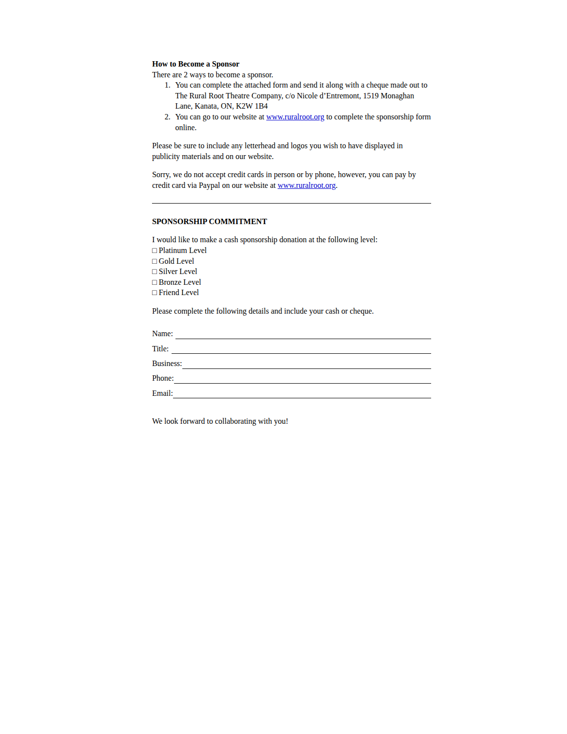How to Become a Sponsor
There are 2 ways to become a sponsor.
You can complete the attached form and send it along with a cheque made out to The Rural Root Theatre Company, c/o Nicole d’Entremont, 1519 Monaghan Lane, Kanata, ON, K2W 1B4
You can go to our website at www.ruralroot.org to complete the sponsorship form online.
Please be sure to include any letterhead and logos you wish to have displayed in publicity materials and on our website.
Sorry, we do not accept credit cards in person or by phone, however, you can pay by credit card via Paypal on our website at www.ruralroot.org.
SPONSORSHIP COMMITMENT
I would like to make a cash sponsorship donation at the following level:
□ Platinum Level
□ Gold Level
□ Silver Level
□ Bronze Level
□ Friend Level
Please complete the following details and include your cash or cheque.
Name:
Title:
Business:
Phone:
Email:
We look forward to collaborating with you!